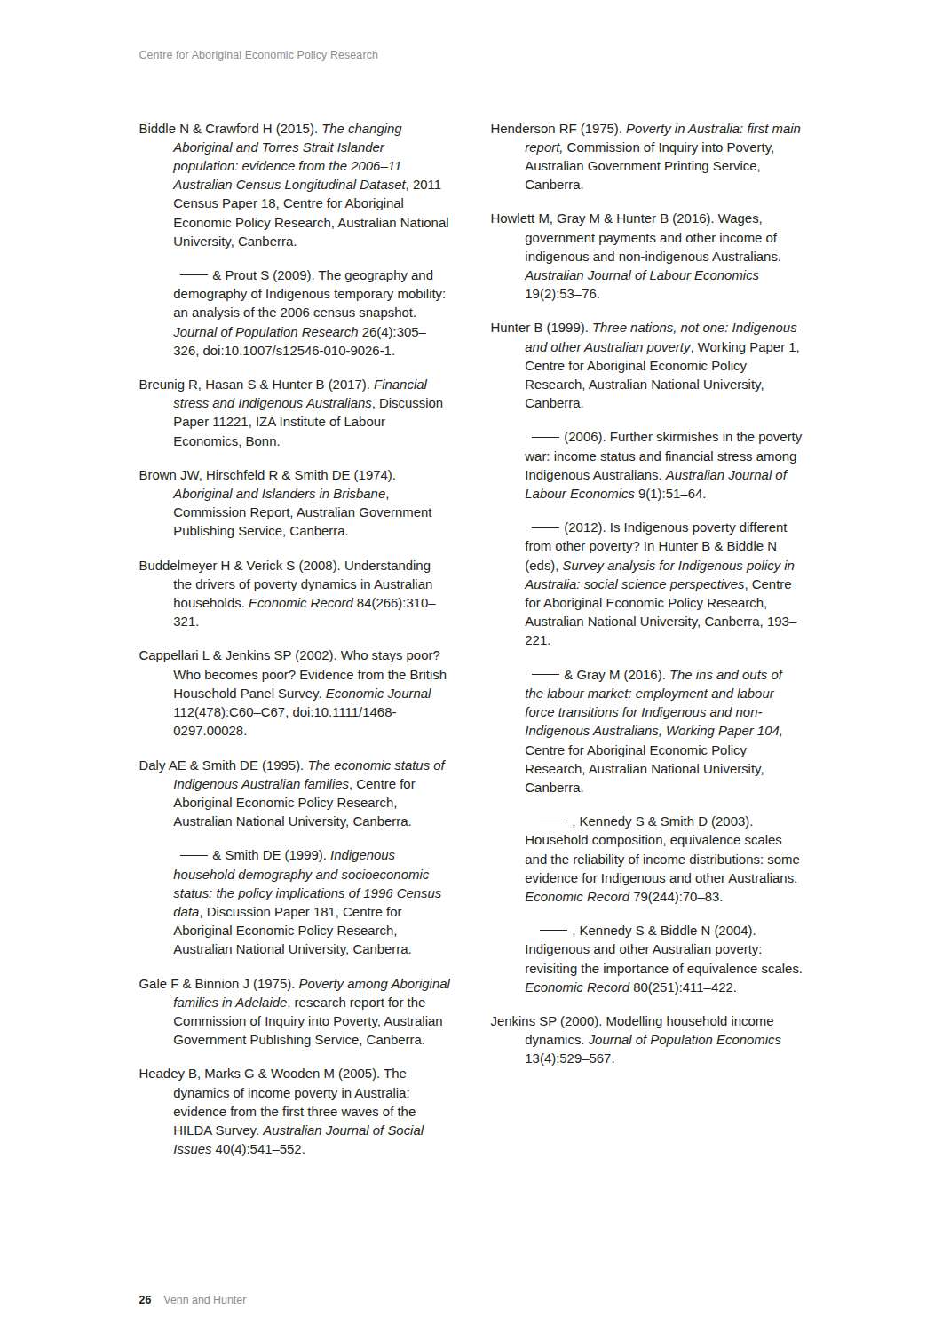Centre for Aboriginal Economic Policy Research
Biddle N & Crawford H (2015). The changing Aboriginal and Torres Strait Islander population: evidence from the 2006–11 Australian Census Longitudinal Dataset, 2011 Census Paper 18, Centre for Aboriginal Economic Policy Research, Australian National University, Canberra.
& Prout S (2009). The geography and demography of Indigenous temporary mobility: an analysis of the 2006 census snapshot. Journal of Population Research 26(4):305–326, doi:10.1007/s12546-010-9026-1.
Breunig R, Hasan S & Hunter B (2017). Financial stress and Indigenous Australians, Discussion Paper 11221, IZA Institute of Labour Economics, Bonn.
Brown JW, Hirschfeld R & Smith DE (1974). Aboriginal and Islanders in Brisbane, Commission Report, Australian Government Publishing Service, Canberra.
Buddelmeyer H & Verick S (2008). Understanding the drivers of poverty dynamics in Australian households. Economic Record 84(266):310–321.
Cappellari L & Jenkins SP (2002). Who stays poor? Who becomes poor? Evidence from the British Household Panel Survey. Economic Journal 112(478):C60–C67, doi:10.1111/1468-0297.00028.
Daly AE & Smith DE (1995). The economic status of Indigenous Australian families, Centre for Aboriginal Economic Policy Research, Australian National University, Canberra.
& Smith DE (1999). Indigenous household demography and socioeconomic status: the policy implications of 1996 Census data, Discussion Paper 181, Centre for Aboriginal Economic Policy Research, Australian National University, Canberra.
Gale F & Binnion J (1975). Poverty among Aboriginal families in Adelaide, research report for the Commission of Inquiry into Poverty, Australian Government Publishing Service, Canberra.
Headey B, Marks G & Wooden M (2005). The dynamics of income poverty in Australia: evidence from the first three waves of the HILDA Survey. Australian Journal of Social Issues 40(4):541–552.
Henderson RF (1975). Poverty in Australia: first main report, Commission of Inquiry into Poverty, Australian Government Printing Service, Canberra.
Howlett M, Gray M & Hunter B (2016). Wages, government payments and other income of indigenous and non-indigenous Australians. Australian Journal of Labour Economics 19(2):53–76.
Hunter B (1999). Three nations, not one: Indigenous and other Australian poverty, Working Paper 1, Centre for Aboriginal Economic Policy Research, Australian National University, Canberra.
(2006). Further skirmishes in the poverty war: income status and financial stress among Indigenous Australians. Australian Journal of Labour Economics 9(1):51–64.
(2012). Is Indigenous poverty different from other poverty? In Hunter B & Biddle N (eds), Survey analysis for Indigenous policy in Australia: social science perspectives, Centre for Aboriginal Economic Policy Research, Australian National University, Canberra, 193–221.
& Gray M (2016). The ins and outs of the labour market: employment and labour force transitions for Indigenous and non-Indigenous Australians, Working Paper 104, Centre for Aboriginal Economic Policy Research, Australian National University, Canberra.
, Kennedy S & Smith D (2003). Household composition, equivalence scales and the reliability of income distributions: some evidence for Indigenous and other Australians. Economic Record 79(244):70–83.
, Kennedy S & Biddle N (2004). Indigenous and other Australian poverty: revisiting the importance of equivalence scales. Economic Record 80(251):411–422.
Jenkins SP (2000). Modelling household income dynamics. Journal of Population Economics 13(4):529–567.
26 Venn and Hunter